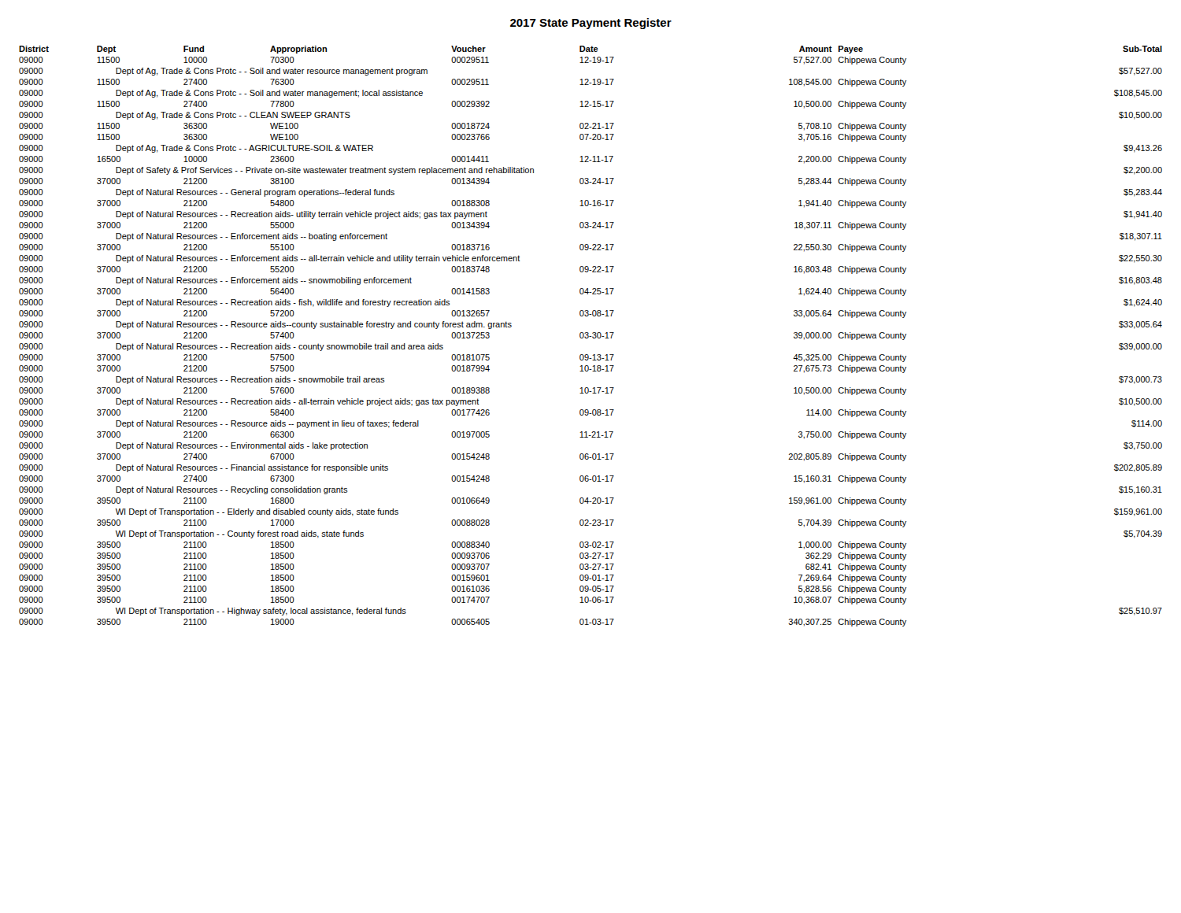2017 State Payment Register
| District | Dept | Fund | Appropriation | Voucher | Date | Amount | Payee | Sub-Total |
| --- | --- | --- | --- | --- | --- | --- | --- | --- |
| 09000 | 11500 | 10000 | 70300 | 00029511 | 12-19-17 | 57,527.00 | Chippewa County | |
| 09000 | Dept of Ag, Trade & Cons Protc - - Soil and water resource management program | $57,527.00 |
| 09000 | 11500 | 27400 | 76300 | 00029511 | 12-19-17 | 108,545.00 | Chippewa County | |
| 09000 | Dept of Ag, Trade & Cons Protc - - Soil and water management; local assistance | $108,545.00 |
| 09000 | 11500 | 27400 | 77800 | 00029392 | 12-15-17 | 10,500.00 | Chippewa County | |
| 09000 | Dept of Ag, Trade & Cons Protc - - CLEAN SWEEP GRANTS | $10,500.00 |
| 09000 | 11500 | 36300 | WE100 | 00018724 | 02-21-17 | 5,708.10 | Chippewa County | |
| 09000 | 11500 | 36300 | WE100 | 00023766 | 07-20-17 | 3,705.16 | Chippewa County | |
| 09000 | Dept of Ag, Trade & Cons Protc - - AGRICULTURE-SOIL & WATER | $9,413.26 |
| 09000 | 16500 | 10000 | 23600 | 00014411 | 12-11-17 | 2,200.00 | Chippewa County | |
| 09000 | Dept of Safety & Prof Services - - Private on-site wastewater treatment system replacement and rehabilitation | $2,200.00 |
| 09000 | 37000 | 21200 | 38100 | 00134394 | 03-24-17 | 5,283.44 | Chippewa County | |
| 09000 | Dept of Natural Resources - - General program operations--federal funds | $5,283.44 |
| 09000 | 37000 | 21200 | 54800 | 00188308 | 10-16-17 | 1,941.40 | Chippewa County | |
| 09000 | Dept of Natural Resources - - Recreation aids- utility terrain vehicle project aids; gas tax payment | $1,941.40 |
| 09000 | 37000 | 21200 | 55000 | 00134394 | 03-24-17 | 18,307.11 | Chippewa County | |
| 09000 | Dept of Natural Resources - - Enforcement aids -- boating enforcement | $18,307.11 |
| 09000 | 37000 | 21200 | 55100 | 00183716 | 09-22-17 | 22,550.30 | Chippewa County | |
| 09000 | Dept of Natural Resources - - Enforcement aids -- all-terrain vehicle and utility terrain vehicle enforcement | $22,550.30 |
| 09000 | 37000 | 21200 | 55200 | 00183748 | 09-22-17 | 16,803.48 | Chippewa County | |
| 09000 | Dept of Natural Resources - - Enforcement aids -- snowmobiling enforcement | $16,803.48 |
| 09000 | 37000 | 21200 | 56400 | 00141583 | 04-25-17 | 1,624.40 | Chippewa County | |
| 09000 | Dept of Natural Resources - - Recreation aids - fish, wildlife and forestry recreation aids | $1,624.40 |
| 09000 | 37000 | 21200 | 57200 | 00132657 | 03-08-17 | 33,005.64 | Chippewa County | |
| 09000 | Dept of Natural Resources - - Resource aids--county sustainable forestry and county forest adm. grants | $33,005.64 |
| 09000 | 37000 | 21200 | 57400 | 00137253 | 03-30-17 | 39,000.00 | Chippewa County | |
| 09000 | Dept of Natural Resources - - Recreation aids - county snowmobile trail and area aids | $39,000.00 |
| 09000 | 37000 | 21200 | 57500 | 00181075 | 09-13-17 | 45,325.00 | Chippewa County | |
| 09000 | 37000 | 21200 | 57500 | 00187994 | 10-18-17 | 27,675.73 | Chippewa County | |
| 09000 | Dept of Natural Resources - - Recreation aids - snowmobile trail areas | $73,000.73 |
| 09000 | 37000 | 21200 | 57600 | 00189388 | 10-17-17 | 10,500.00 | Chippewa County | |
| 09000 | Dept of Natural Resources - - Recreation aids - all-terrain vehicle project aids; gas tax payment | $10,500.00 |
| 09000 | 37000 | 21200 | 58400 | 00177426 | 09-08-17 | 114.00 | Chippewa County | |
| 09000 | Dept of Natural Resources - - Resource aids -- payment in lieu of taxes; federal | $114.00 |
| 09000 | 37000 | 21200 | 66300 | 00197005 | 11-21-17 | 3,750.00 | Chippewa County | |
| 09000 | Dept of Natural Resources - - Environmental aids - lake protection | $3,750.00 |
| 09000 | 37000 | 27400 | 67000 | 00154248 | 06-01-17 | 202,805.89 | Chippewa County | |
| 09000 | Dept of Natural Resources - - Financial assistance for responsible units | $202,805.89 |
| 09000 | 37000 | 27400 | 67300 | 00154248 | 06-01-17 | 15,160.31 | Chippewa County | |
| 09000 | Dept of Natural Resources - - Recycling consolidation grants | $15,160.31 |
| 09000 | 39500 | 21100 | 16800 | 00106649 | 04-20-17 | 159,961.00 | Chippewa County | |
| 09000 | WI Dept of Transportation - - Elderly and disabled county aids, state funds | $159,961.00 |
| 09000 | 39500 | 21100 | 17000 | 00088028 | 02-23-17 | 5,704.39 | Chippewa County | |
| 09000 | WI Dept of Transportation - - County forest road aids, state funds | $5,704.39 |
| 09000 | 39500 | 21100 | 18500 | 00088340 | 03-02-17 | 1,000.00 | Chippewa County | |
| 09000 | 39500 | 21100 | 18500 | 00093706 | 03-27-17 | 362.29 | Chippewa County | |
| 09000 | 39500 | 21100 | 18500 | 00093707 | 03-27-17 | 682.41 | Chippewa County | |
| 09000 | 39500 | 21100 | 18500 | 00159601 | 09-01-17 | 7,269.64 | Chippewa County | |
| 09000 | 39500 | 21100 | 18500 | 00161036 | 09-05-17 | 5,828.56 | Chippewa County | |
| 09000 | 39500 | 21100 | 18500 | 00174707 | 10-06-17 | 10,368.07 | Chippewa County | |
| 09000 | WI Dept of Transportation - - Highway safety, local assistance, federal funds | $25,510.97 |
| 09000 | 39500 | 21100 | 19000 | 00065405 | 01-03-17 | 340,307.25 | Chippewa County | |